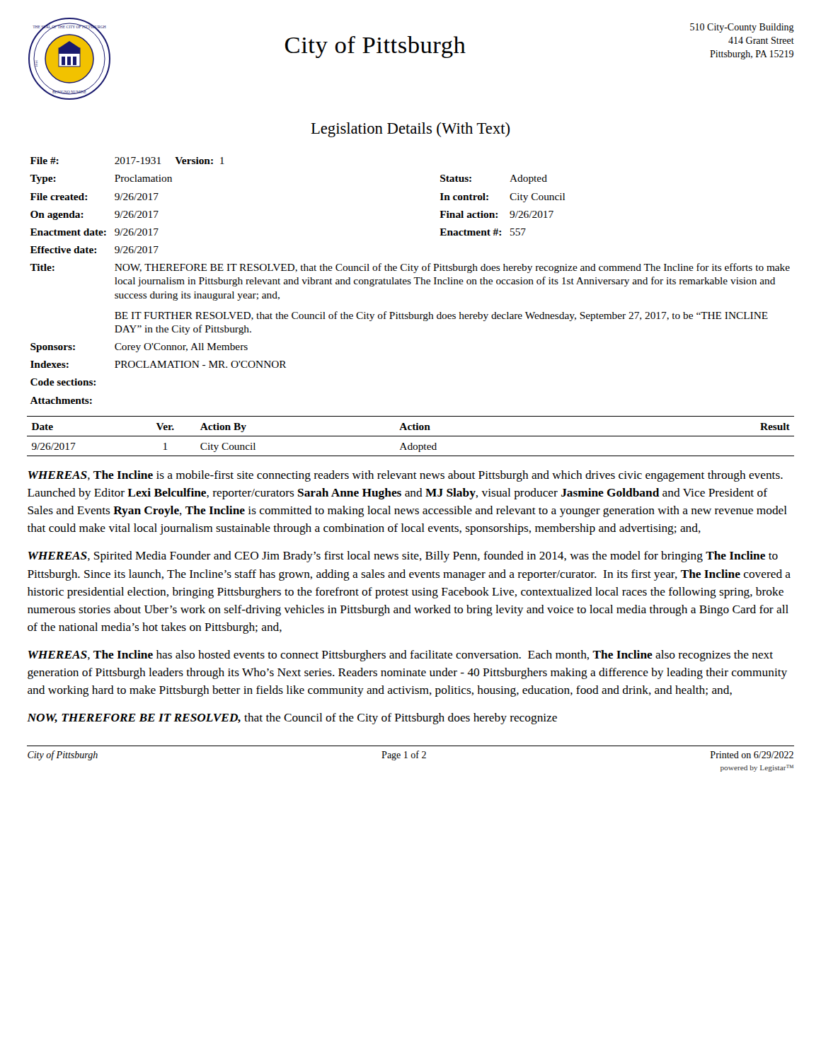THE SEAL OF THE CITY OF PITTSBURGH BENIGNO NUMINE 1816
City of Pittsburgh
510 City-County Building
414 Grant Street
Pittsburgh, PA 15219
Legislation Details (With Text)
| File #: | 2017-1931 Version: 1 | | |
| Type: | Proclamation | Status: | Adopted |
| File created: | 9/26/2017 | In control: | City Council |
| On agenda: | 9/26/2017 | Final action: | 9/26/2017 |
| Enactment date: | 9/26/2017 | Enactment #: | 557 |
| Effective date: | 9/26/2017 | | |
| Title: | NOW, THEREFORE BE IT RESOLVED, that the Council of the City of Pittsburgh does hereby recognize and commend The Incline for its efforts to make local journalism in Pittsburgh relevant and vibrant and congratulates The Incline on the occasion of its 1st Anniversary and for its remarkable vision and success during its inaugural year; and, BE IT FURTHER RESOLVED, that the Council of the City of Pittsburgh does hereby declare Wednesday, September 27, 2017, to be “THE INCLINE DAY” in the City of Pittsburgh. |
| Sponsors: | Corey O'Connor, All Members |
| Indexes: | PROCLAMATION - MR. O'CONNOR |
| Code sections: | |
| Attachments: | |
| Date | Ver. | Action By | Action | Result |
| --- | --- | --- | --- | --- |
| 9/26/2017 | 1 | City Council | Adopted | |
WHEREAS, The Incline is a mobile-first site connecting readers with relevant news about Pittsburgh and which drives civic engagement through events. Launched by Editor Lexi Belculfine, reporter/curators Sarah Anne Hughes and MJ Slaby, visual producer Jasmine Goldband and Vice President of Sales and Events Ryan Croyle, The Incline is committed to making local news accessible and relevant to a younger generation with a new revenue model that could make vital local journalism sustainable through a combination of local events, sponsorships, membership and advertising; and,
WHEREAS, Spirited Media Founder and CEO Jim Brady’s first local news site, Billy Penn, founded in 2014, was the model for bringing The Incline to Pittsburgh. Since its launch, The Incline’s staff has grown, adding a sales and events manager and a reporter/curator. In its first year, The Incline covered a historic presidential election, bringing Pittsburghers to the forefront of protest using Facebook Live, contextualized local races the following spring, broke numerous stories about Uber’s work on self-driving vehicles in Pittsburgh and worked to bring levity and voice to local media through a Bingo Card for all of the national media’s hot takes on Pittsburgh; and,
WHEREAS, The Incline has also hosted events to connect Pittsburghers and facilitate conversation. Each month, The Incline also recognizes the next generation of Pittsburgh leaders through its Who’s Next series. Readers nominate under - 40 Pittsburghers making a difference by leading their community and working hard to make Pittsburgh better in fields like community and activism, politics, housing, education, food and drink, and health; and,
NOW, THEREFORE BE IT RESOLVED, that the Council of the City of Pittsburgh does hereby recognize
City of Pittsburgh
Page 1 of 2
Printed on 6/29/2022
powered by Legistar™